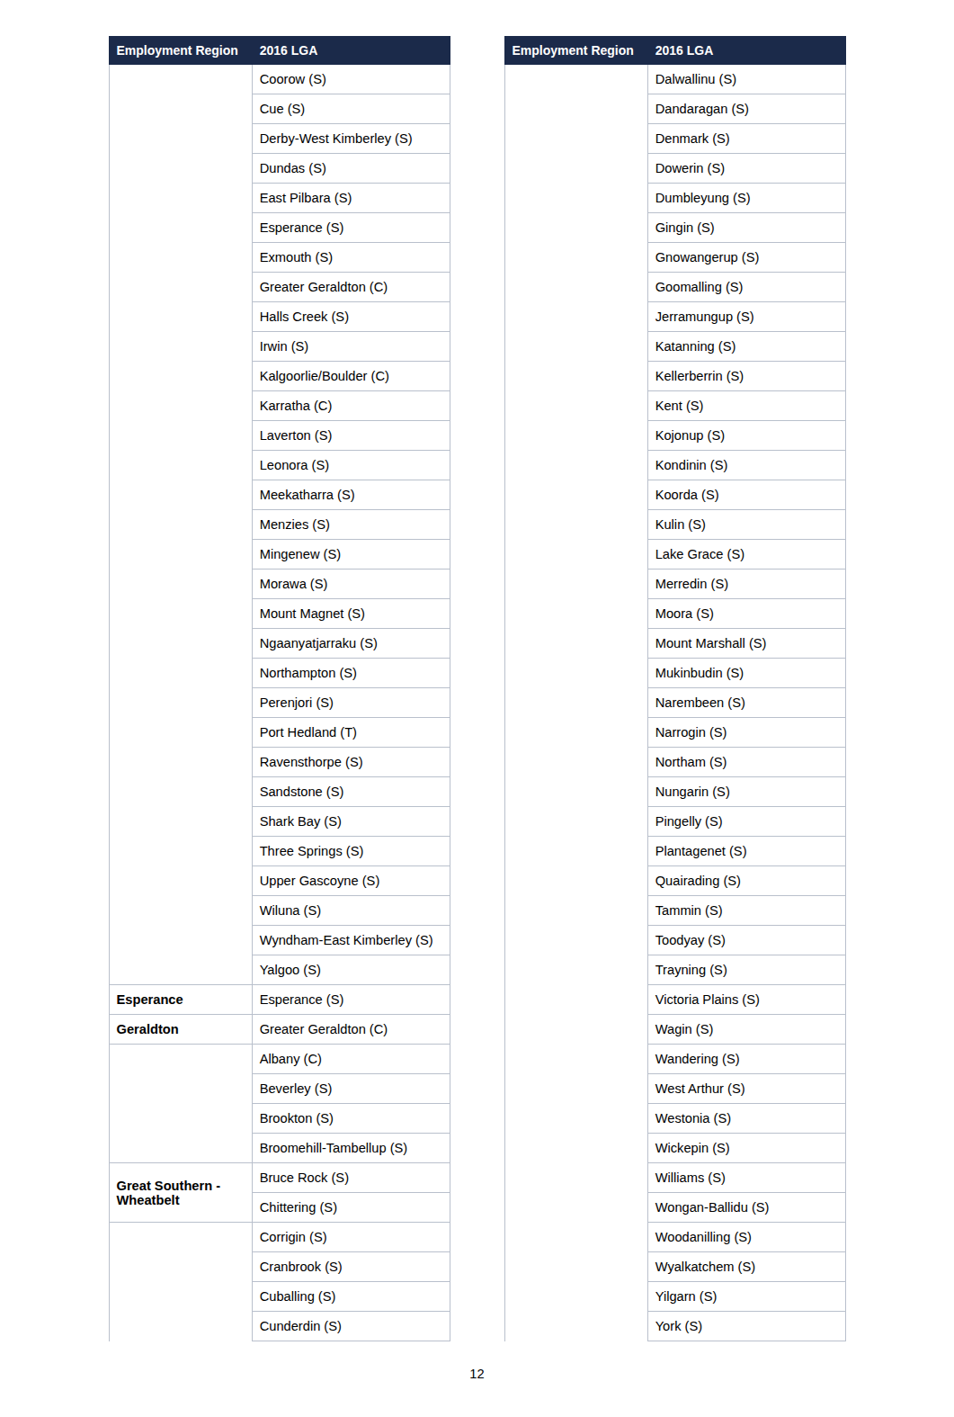| Employment Region | 2016 LGA |
| --- | --- |
| | Coorow (S) |
| | Cue (S) |
| | Derby-West Kimberley (S) |
| | Dundas (S) |
| | East Pilbara (S) |
| | Esperance (S) |
| | Exmouth (S) |
| | Greater Geraldton (C) |
| | Halls Creek (S) |
| | Irwin (S) |
| | Kalgoorlie/Boulder (C) |
| | Karratha (C) |
| | Laverton (S) |
| | Leonora (S) |
| | Meekatharra (S) |
| | Menzies (S) |
| | Mingenew (S) |
| | Morawa (S) |
| | Mount Magnet (S) |
| | Ngaanyatjarraku (S) |
| | Northampton (S) |
| | Perenjori (S) |
| | Port Hedland (T) |
| | Ravensthorpe (S) |
| | Sandstone (S) |
| | Shark Bay (S) |
| | Three Springs (S) |
| | Upper Gascoyne (S) |
| | Wiluna (S) |
| | Wyndham-East Kimberley (S) |
| | Yalgoo (S) |
| Esperance | Esperance (S) |
| Geraldton | Greater Geraldton (C) |
| | Albany (C) |
| | Beverley (S) |
| | Brookton (S) |
| | Broomehill-Tambellup (S) |
| Great Southern - Wheatbelt | Bruce Rock (S) |
| Chittering (S) |
| | Corrigin (S) |
| | Cranbrook (S) |
| | Cuballing (S) |
| | Cunderdin (S) |
| Employment Region | 2016 LGA |
| --- | --- |
| | Dalwallinu (S) |
| | Dandaragan (S) |
| | Denmark (S) |
| | Dowerin (S) |
| | Dumbleyung (S) |
| | Gingin (S) |
| | Gnowangerup (S) |
| | Goomalling (S) |
| | Jerramungup (S) |
| | Katanning (S) |
| | Kellerberrin (S) |
| | Kent (S) |
| | Kojonup (S) |
| | Kondinin (S) |
| | Koorda (S) |
| | Kulin (S) |
| | Lake Grace (S) |
| | Merredin (S) |
| | Moora (S) |
| | Mount Marshall (S) |
| | Mukinbudin (S) |
| | Narembeen (S) |
| | Narrogin (S) |
| | Northam (S) |
| | Nungarin (S) |
| | Pingelly (S) |
| | Plantagenet (S) |
| | Quairading (S) |
| | Tammin (S) |
| | Toodyay (S) |
| | Trayning (S) |
| | Victoria Plains (S) |
| | Wagin (S) |
| | Wandering (S) |
| | West Arthur (S) |
| | Westonia (S) |
| | Wickepin (S) |
| | Williams (S) |
| | Wongan-Ballidu (S) |
| | Woodanilling (S) |
| | Wyalkatchem (S) |
| | Yilgarn (S) |
| | York (S) |
12